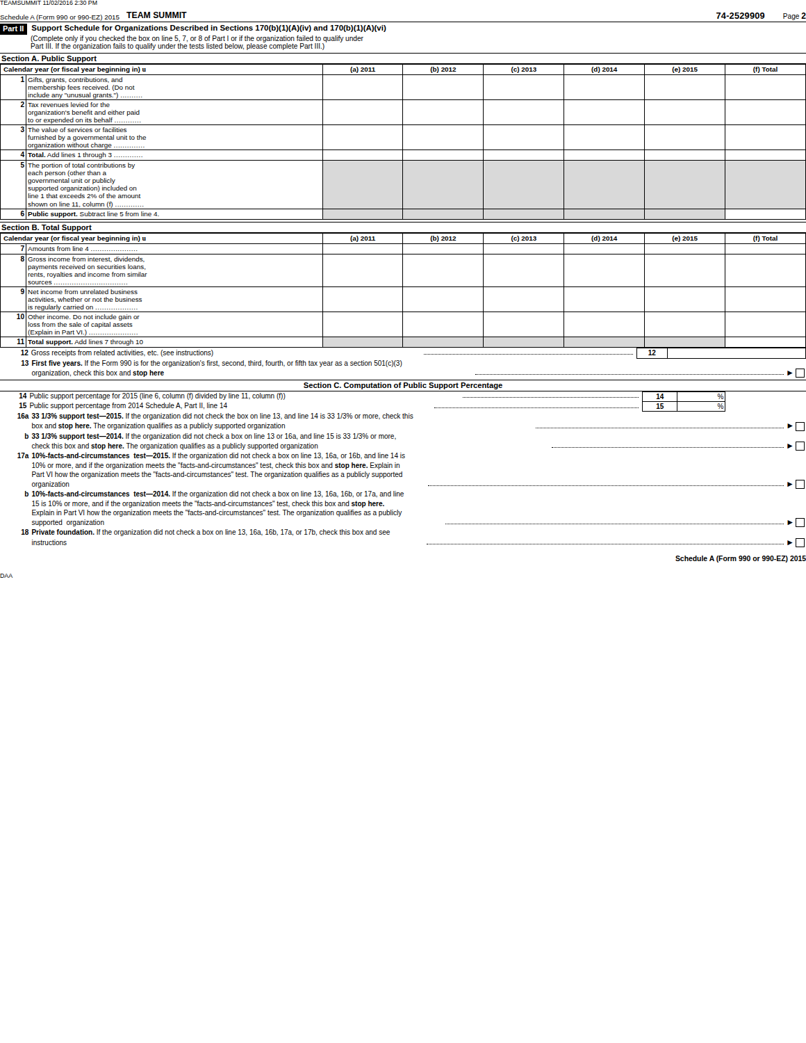TEAMSUMMIT 11/02/2016 2:30 PM
Schedule A (Form 990 or 990-EZ) 2015
TEAM SUMMIT
74-2529909
Page 2
Part II
Support Schedule for Organizations Described in Sections 170(b)(1)(A)(iv) and 170(b)(1)(A)(vi)
(Complete only if you checked the box on line 5, 7, or 8 of Part I or if the organization failed to qualify under
Part III. If the organization fails to qualify under the tests listed below, please complete Part III.)
Section A. Public Support
| Calendar year (or fiscal year beginning in) u | (a) 2011 | (b) 2012 | (c) 2013 | (d) 2014 | (e) 2015 | (f) Total |
| 1 | Gifts, grants, contributions, and membership fees received. (Do not include any "unusual grants.") .......... | | | | | | |
| 2 | Tax revenues levied for the organization's benefit and either paid to or expended on its behalf ............ | | | | | | |
| 3 | The value of services or facilities furnished by a governmental unit to the organization without charge .............. | | | | | | |
| 4 | Total. Add lines 1 through 3 ............. | | | | | | |
| 5 | The portion of total contributions by each person (other than a governmental unit or publicly supported organization) included on line 1 that exceeds 2% of the amount shown on line 11, column (f) ............. | | | | | | |
| 6 | Public support. Subtract line 5 from line 4. | | | | | | |
Section B. Total Support
| Calendar year (or fiscal year beginning in) u | (a) 2011 | (b) 2012 | (c) 2013 | (d) 2014 | (e) 2015 | (f) Total |
| 7 | Amounts from line 4 ..................... | | | | | | |
| 8 | Gross income from interest, dividends, payments received on securities loans, rents, royalties and income from similar sources ................................. | | | | | | |
| 9 | Net income from unrelated business activities, whether or not the business is regularly carried on ................... | | | | | | |
| 10 | Other income. Do not include gain or loss from the sale of capital assets (Explain in Part VI.) ...................... | | | | | | |
| 11 | Total support. Add lines 7 through 10 | | | | | | |
| 12 | Gross receipts from related activities, etc. (see instructions) | 12 | |
| 13 | First five years. If the Form 990 is for the organization's first, second, third, fourth, or fifth tax year as a section 501(c)(3) |
| | organization, check this box and stop here ► |
Section C. Computation of Public Support Percentage
| 14 | Public support percentage for 2015 (line 6, column (f) divided by line 11, column (f)) | 14 | % | |
| 15 | Public support percentage from 2014 Schedule A, Part II, line 14 | 15 | % | |
| 16a | 33 1/3% support test—2015. If the organization did not check the box on line 13, and line 14 is 33 1/3% or more, check this |
| | box and stop here. The organization qualifies as a publicly supported organization ► |
| b | 33 1/3% support test—2014. If the organization did not check a box on line 13 or 16a, and line 15 is 33 1/3% or more, |
| | check this box and stop here. The organization qualifies as a publicly supported organization ► |
| 17a | 10%-facts-and-circumstances test—2015. If the organization did not check a box on line 13, 16a, or 16b, and line 14 is |
| | 10% or more, and if the organization meets the "facts-and-circumstances" test, check this box and stop here. Explain in |
| | Part VI how the organization meets the "facts-and-circumstances" test. The organization qualifies as a publicly supported |
| | organization ► |
| b | 10%-facts-and-circumstances test—2014. If the organization did not check a box on line 13, 16a, 16b, or 17a, and line |
| | 15 is 10% or more, and if the organization meets the "facts-and-circumstances" test, check this box and stop here. |
| | Explain in Part VI how the organization meets the "facts-and-circumstances" test. The organization qualifies as a publicly |
| | supported organization ► |
| 18 | Private foundation. If the organization did not check a box on line 13, 16a, 16b, 17a, or 17b, check this box and see |
| | instructions ► |
Schedule A (Form 990 or 990-EZ) 2015
DAA